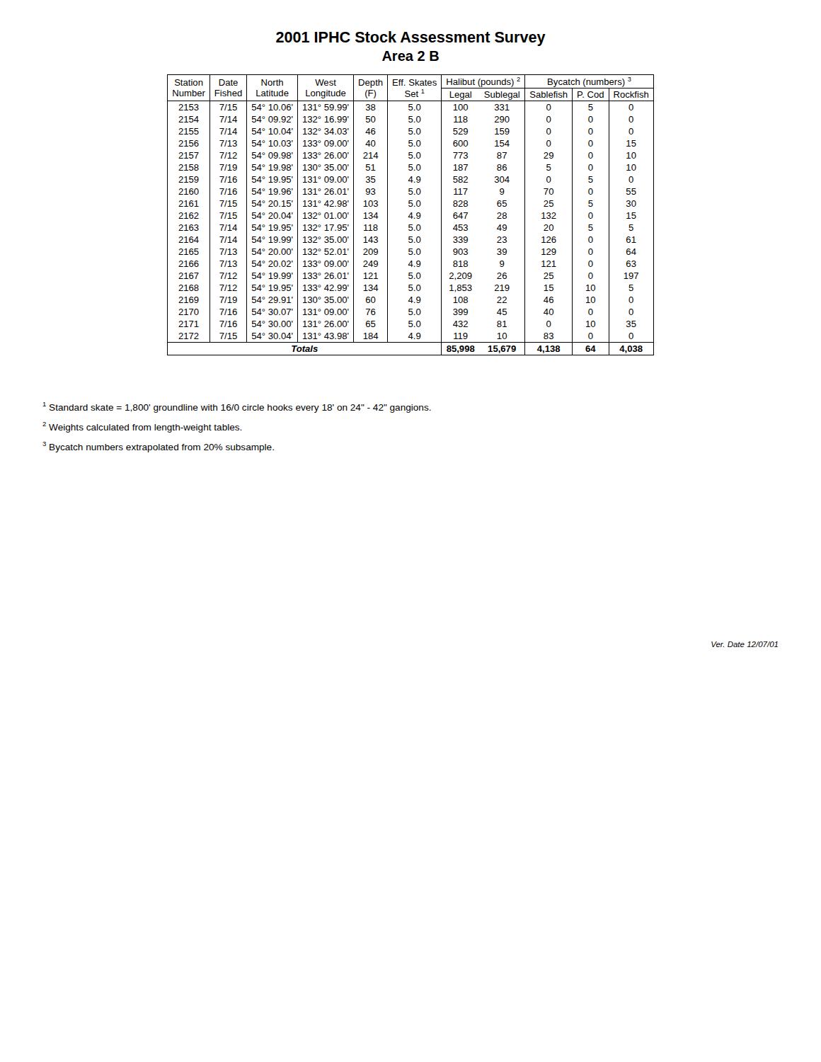2001 IPHC Stock Assessment Survey
Area 2 B
| Station Number | Date Fished | North Latitude | West Longitude | Depth (F) | Eff. Skates Set 1 | Halibut (pounds) 2 | Bycatch (numbers) 3 |
| --- | --- | --- | --- | --- | --- | --- | --- |
| Legal | Sublegal | Sablefish | P. Cod | Rockfish |
| 2153 | 7/15 | 54° 10.06' | 131° 59.99' | 38 | 5.0 | 100 | 331 | 0 | 5 | 0 |
| 2154 | 7/14 | 54° 09.92' | 132° 16.99' | 50 | 5.0 | 118 | 290 | 0 | 0 | 0 |
| 2155 | 7/14 | 54° 10.04' | 132° 34.03' | 46 | 5.0 | 529 | 159 | 0 | 0 | 0 |
| 2156 | 7/13 | 54° 10.03' | 133° 09.00' | 40 | 5.0 | 600 | 154 | 0 | 0 | 15 |
| 2157 | 7/12 | 54° 09.98' | 133° 26.00' | 214 | 5.0 | 773 | 87 | 29 | 0 | 10 |
| 2158 | 7/19 | 54° 19.98' | 130° 35.00' | 51 | 5.0 | 187 | 86 | 5 | 0 | 10 |
| 2159 | 7/16 | 54° 19.95' | 131° 09.00' | 35 | 4.9 | 582 | 304 | 0 | 5 | 0 |
| 2160 | 7/16 | 54° 19.96' | 131° 26.01' | 93 | 5.0 | 117 | 9 | 70 | 0 | 55 |
| 2161 | 7/15 | 54° 20.15' | 131° 42.98' | 103 | 5.0 | 828 | 65 | 25 | 5 | 30 |
| 2162 | 7/15 | 54° 20.04' | 132° 01.00' | 134 | 4.9 | 647 | 28 | 132 | 0 | 15 |
| 2163 | 7/14 | 54° 19.95' | 132° 17.95' | 118 | 5.0 | 453 | 49 | 20 | 5 | 5 |
| 2164 | 7/14 | 54° 19.99' | 132° 35.00' | 143 | 5.0 | 339 | 23 | 126 | 0 | 61 |
| 2165 | 7/13 | 54° 20.00' | 132° 52.01' | 209 | 5.0 | 903 | 39 | 129 | 0 | 64 |
| 2166 | 7/13 | 54° 20.02' | 133° 09.00' | 249 | 4.9 | 818 | 9 | 121 | 0 | 63 |
| 2167 | 7/12 | 54° 19.99' | 133° 26.01' | 121 | 5.0 | 2,209 | 26 | 25 | 0 | 197 |
| 2168 | 7/12 | 54° 19.95' | 133° 42.99' | 134 | 5.0 | 1,853 | 219 | 15 | 10 | 5 |
| 2169 | 7/19 | 54° 29.91' | 130° 35.00' | 60 | 4.9 | 108 | 22 | 46 | 10 | 0 |
| 2170 | 7/16 | 54° 30.07' | 131° 09.00' | 76 | 5.0 | 399 | 45 | 40 | 0 | 0 |
| 2171 | 7/16 | 54° 30.00' | 131° 26.00' | 65 | 5.0 | 432 | 81 | 0 | 10 | 35 |
| 2172 | 7/15 | 54° 30.04' | 131° 43.98' | 184 | 4.9 | 119 | 10 | 83 | 0 | 0 |
| Totals | 85,998 | 15,679 | 4,138 | 64 | 4,038 |
1 Standard skate = 1,800' groundline with 16/0 circle hooks every 18' on 24" - 42" gangions.
2 Weights calculated from length-weight tables.
3 Bycatch numbers extrapolated from 20% subsample.
Ver. Date 12/07/01